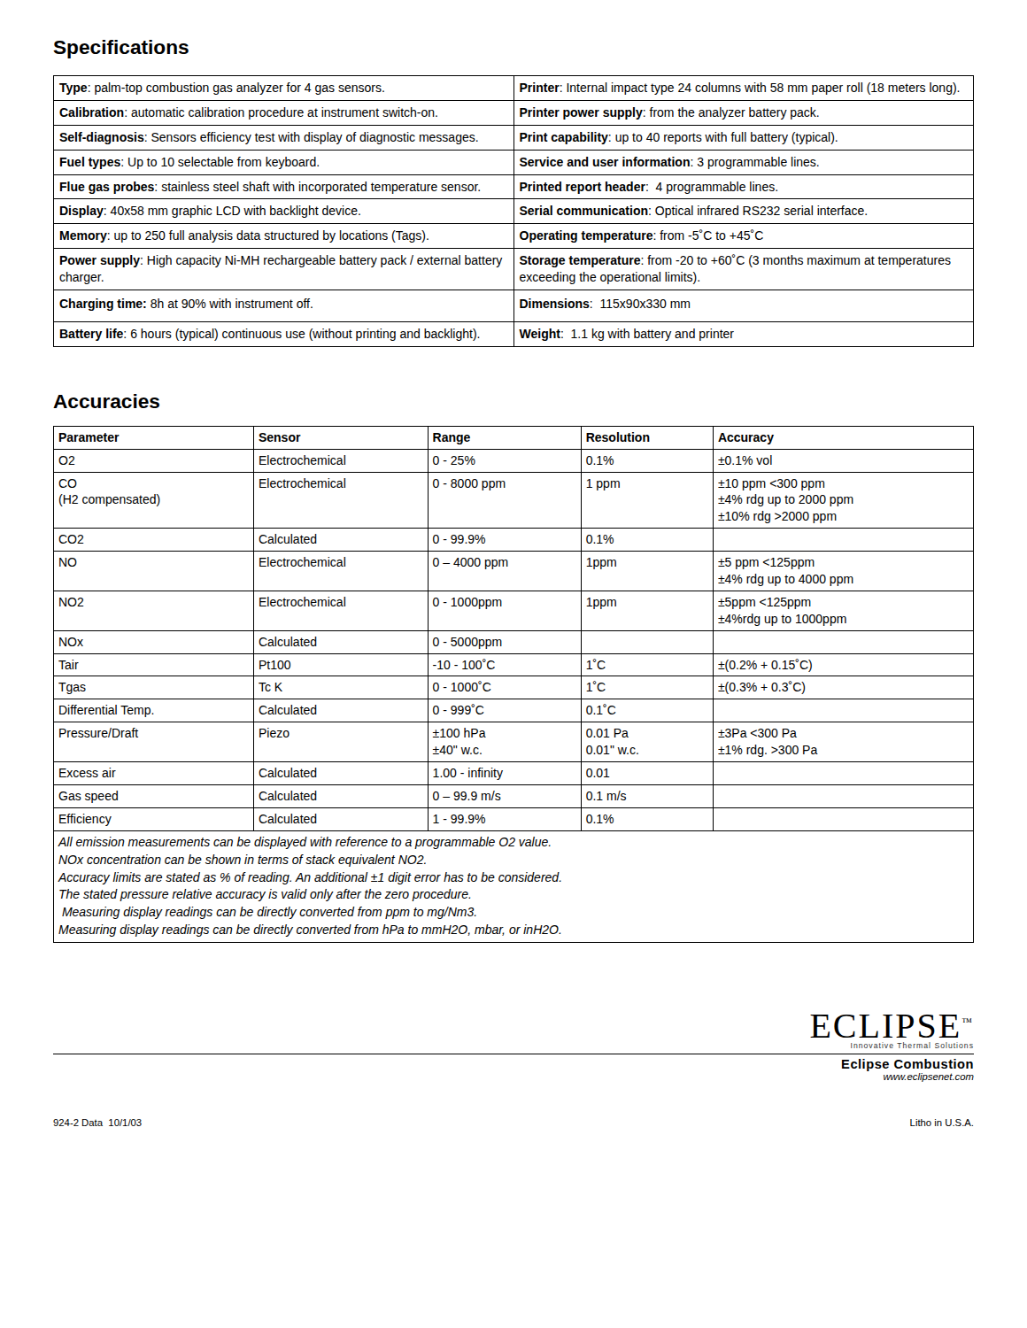Specifications
| Type : palm-top combustion gas analyzer for 4 gas sensors. | Printer : Internal impact type 24 columns with 58 mm paper roll (18 meters long). |
| Calibration : automatic calibration procedure at instrument switch-on. | Printer power supply : from the analyzer battery pack. |
| Self-diagnosis : Sensors efficiency test with display of diagnostic messages. | Print capability : up to 40 reports with full battery (typical). |
| Fuel types : Up to 10 selectable from keyboard. | Service and user information : 3 programmable lines. |
| Flue gas probes : stainless steel shaft with incorporated temperature sensor. | Printed report header : 4 programmable lines. |
| Display : 40x58 mm graphic LCD with backlight device. | Serial communication : Optical infrared RS232 serial interface. |
| Memory : up to 250 full analysis data structured by locations (Tags). | Operating temperature : from -5˚C to +45˚C |
| Power supply : High capacity Ni-MH rechargeable battery pack / external battery charger. | Storage temperature : from -20 to +60˚C (3 months maximum at temperatures exceeding the operational limits). |
| Charging time: 8h at 90% with instrument off. | Dimensions : 115x90x330 mm |
| Battery life : 6 hours (typical) continuous use (without printing and backlight). | Weight : 1.1 kg with battery and printer |
Accuracies
| Parameter | Sensor | Range | Resolution | Accuracy |
| --- | --- | --- | --- | --- |
| O2 | Electrochemical | 0 - 25% | 0.1% | ±0.1% vol |
| CO (H2 compensated) | Electrochemical | 0 - 8000 ppm | 1 ppm | ±10 ppm <300 ppm ±4% rdg up to 2000 ppm ±10% rdg >2000 ppm |
| CO2 | Calculated | 0 - 99.9% | 0.1% | |
| NO | Electrochemical | 0 – 4000 ppm | 1ppm | ±5 ppm <125ppm ±4% rdg up to 4000 ppm |
| NO2 | Electrochemical | 0 - 1000ppm | 1ppm | ±5ppm <125ppm ±4%rdg up to 1000ppm |
| NOx | Calculated | 0 - 5000ppm | | |
| Tair | Pt100 | -10 - 100˚C | 1˚C | ±(0.2% + 0.15˚C) |
| Tgas | Tc K | 0 - 1000˚C | 1˚C | ±(0.3% + 0.3˚C) |
| Differential Temp. | Calculated | 0 - 999˚C | 0.1˚C | |
| Pressure/Draft | Piezo | ±100 hPa ±40" w.c. | 0.01 Pa 0.01" w.c. | ±3Pa <300 Pa ±1% rdg. >300 Pa |
| Excess air | Calculated | 1.00 - infinity | 0.01 | |
| Gas speed | Calculated | 0 – 99.9 m/s | 0.1 m/s | |
| Efficiency | Calculated | 1 - 99.9% | 0.1% | |
| All emission measurements can be displayed with reference to a programmable O2 value. NOx concentration can be shown in terms of stack equivalent NO2. Accuracy limits are stated as % of reading. An additional ±1 digit error has to be considered. The stated pressure relative accuracy is valid only after the zero procedure. Measuring display readings can be directly converted from ppm to mg/Nm3. Measuring display readings can be directly converted from hPa to mmH2O, mbar, or inH2O. |
ECLIPSE™
Innovative Thermal Solutions
Eclipse Combustion
www.eclipsenet.com
924-2 Data 10/1/03 Litho in U.S.A.